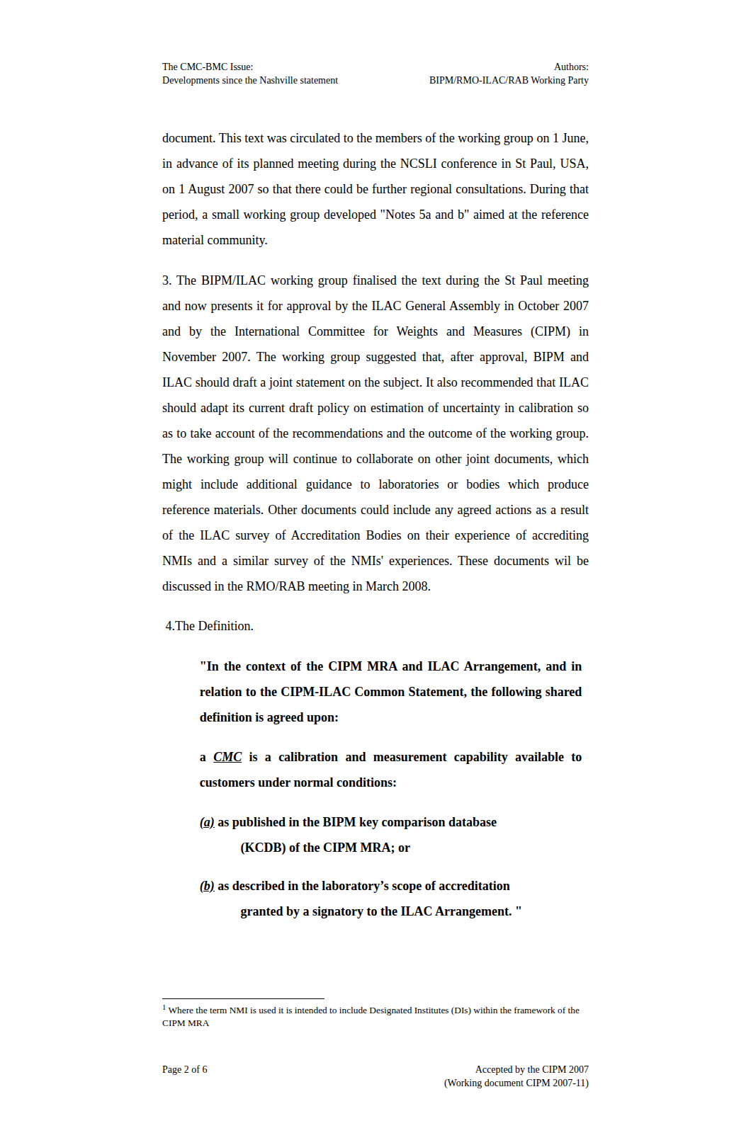The CMC-BMC Issue:
Authors:
Developments since the Nashville statement
BIPM/RMO-ILAC/RAB Working Party
document. This text was circulated to the members of the working group on 1 June, in advance of its planned meeting during the NCSLI conference in St Paul, USA, on 1 August 2007 so that there could be further regional consultations. During that period, a small working group developed "Notes 5a and b" aimed at the reference material community.
3. The BIPM/ILAC working group finalised the text during the St Paul meeting and now presents it for approval by the ILAC General Assembly in October 2007 and by the International Committee for Weights and Measures (CIPM) in November 2007. The working group suggested that, after approval, BIPM and ILAC should draft a joint statement on the subject. It also recommended that ILAC should adapt its current draft policy on estimation of uncertainty in calibration so as to take account of the recommendations and the outcome of the working group. The working group will continue to collaborate on other joint documents, which might include additional guidance to laboratories or bodies which produce reference materials. Other documents could include any agreed actions as a result of the ILAC survey of Accreditation Bodies on their experience of accrediting NMIs and a similar survey of the NMIs' experiences. These documents wil be discussed in the RMO/RAB meeting in March 2008.
4.The Definition.
"In the context of the CIPM MRA and ILAC Arrangement, and in relation to the CIPM-ILAC Common Statement, the following shared definition is agreed upon:
a CMC is a calibration and measurement capability available to customers under normal conditions:
(a) as published in the BIPM key comparison database (KCDB) of the CIPM MRA; or
(b) as described in the laboratory’s scope of accreditation granted by a signatory to the ILAC Arrangement. "
1 Where the term NMI is used it is intended to include Designated Institutes (DIs) within the framework of the CIPM MRA
Page 2 of 6
Accepted by the CIPM 2007
(Working document CIPM 2007-11)